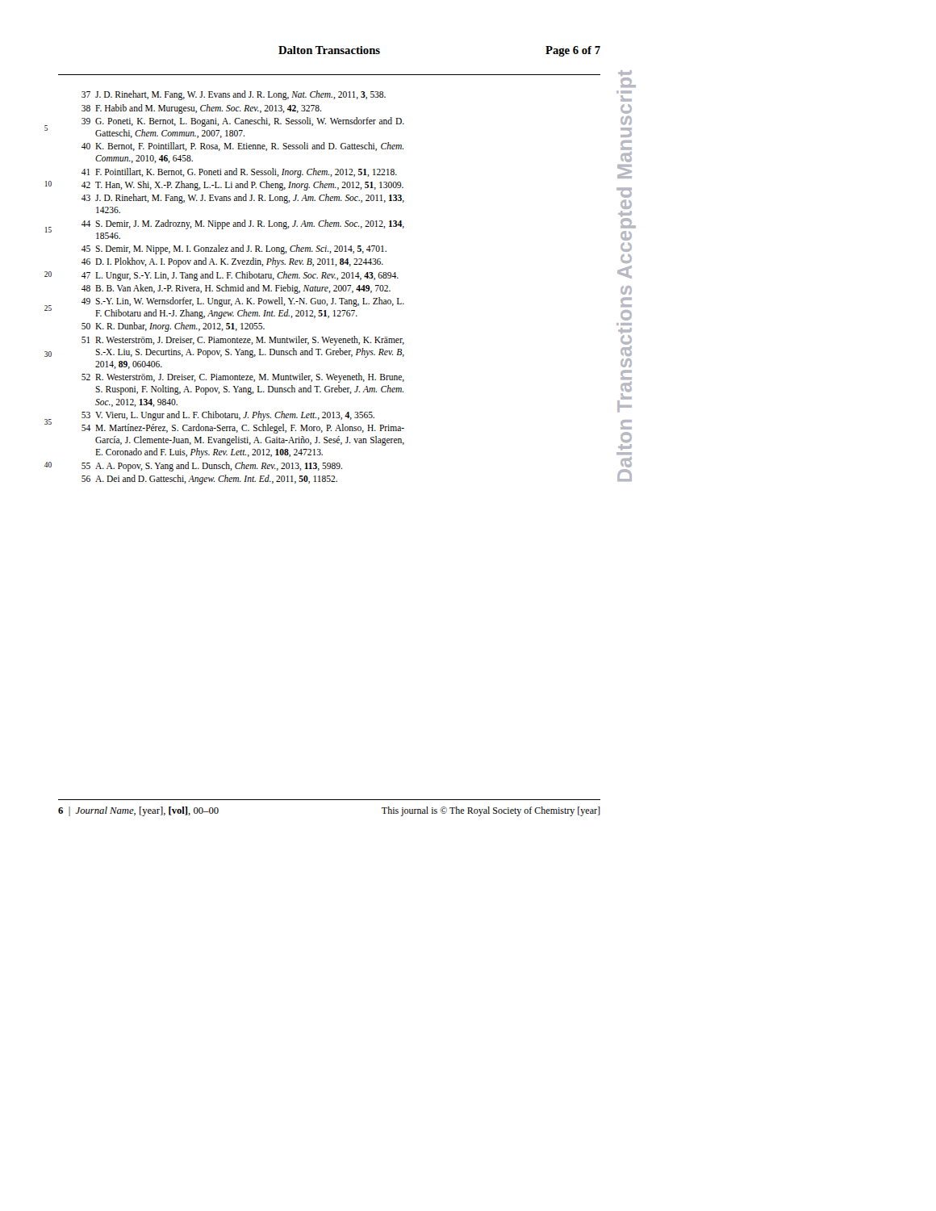Dalton Transactions
Page 6 of 7
37
J. D. Rinehart, M. Fang, W. J. Evans and J. R. Long, Nat. Chem., 2011, 3, 538.
38
F. Habib and M. Murugesu, Chem. Soc. Rev., 2013, 42, 3278.
39
G. Poneti, K. Bernot, L. Bogani, A. Caneschi, R. Sessoli, W. Wernsdorfer and D. Gatteschi, Chem. Commun., 2007, 1807. 5
40
K. Bernot, F. Pointillart, P. Rosa, M. Etienne, R. Sessoli and D. Gatteschi, Chem. Commun., 2010, 46, 6458.
41
F. Pointillart, K. Bernot, G. Poneti and R. Sessoli, Inorg. Chem., 2012, 51, 12218.
42
T. Han, W. Shi, X.-P. Zhang, L.-L. Li and P. Cheng, Inorg. Chem., 2012, 51, 13009. 10
43
J. D. Rinehart, M. Fang, W. J. Evans and J. R. Long, J. Am. Chem. Soc., 2011, 133, 14236.
44
S. Demir, J. M. Zadrozny, M. Nippe and J. R. Long, J. Am. Chem. Soc., 2012, 134, 18546. 15
45
S. Demir, M. Nippe, M. I. Gonzalez and J. R. Long, Chem. Sci., 2014, 5, 4701.
46
D. I. Plokhov, A. I. Popov and A. K. Zvezdin, Phys. Rev. B, 2011, 84, 224436.
47
L. Ungur, S.-Y. Lin, J. Tang and L. F. Chibotaru, Chem. Soc. Rev., 2014, 43, 6894. 20
48
B. B. Van Aken, J.-P. Rivera, H. Schmid and M. Fiebig, Nature, 2007, 449, 702.
49
S.-Y. Lin, W. Wernsdorfer, L. Ungur, A. K. Powell, Y.-N. Guo, J. Tang, L. Zhao, L. F. Chibotaru and H.-J. Zhang, Angew. Chem. Int. Ed., 2012, 51, 12767. 25
50
K. R. Dunbar, Inorg. Chem., 2012, 51, 12055.
51
R. Westerström, J. Dreiser, C. Piamonteze, M. Muntwiler, S. Weyeneth, K. Krämer, S.-X. Liu, S. Decurtins, A. Popov, S. Yang, L. Dunsch and T. Greber, Phys. Rev. B, 2014, 89, 060406. 30
52
R. Westerström, J. Dreiser, C. Piamonteze, M. Muntwiler, S. Weyeneth, H. Brune, S. Rusponi, F. Nolting, A. Popov, S. Yang, L. Dunsch and T. Greber, J. Am. Chem. Soc., 2012, 134, 9840.
53
V. Vieru, L. Ungur and L. F. Chibotaru, J. Phys. Chem. Lett., 2013, 4, 3565. 35
54
M. Martínez-Pérez, S. Cardona-Serra, C. Schlegel, F. Moro, P. Alonso, H. Prima-García, J. Clemente-Juan, M. Evangelisti, A. Gaita-Ariño, J. Sesé, J. van Slageren, E. Coronado and F. Luis, Phys. Rev. Lett., 2012, 108, 247213.
55
A. A. Popov, S. Yang and L. Dunsch, Chem. Rev., 2013, 113, 5989. 40
56
A. Dei and D. Gatteschi, Angew. Chem. Int. Ed., 2011, 50, 11852.
Dalton Transactions Accepted Manuscript
6 | Journal Name, [year], [vol], 00–00
This journal is © The Royal Society of Chemistry [year]